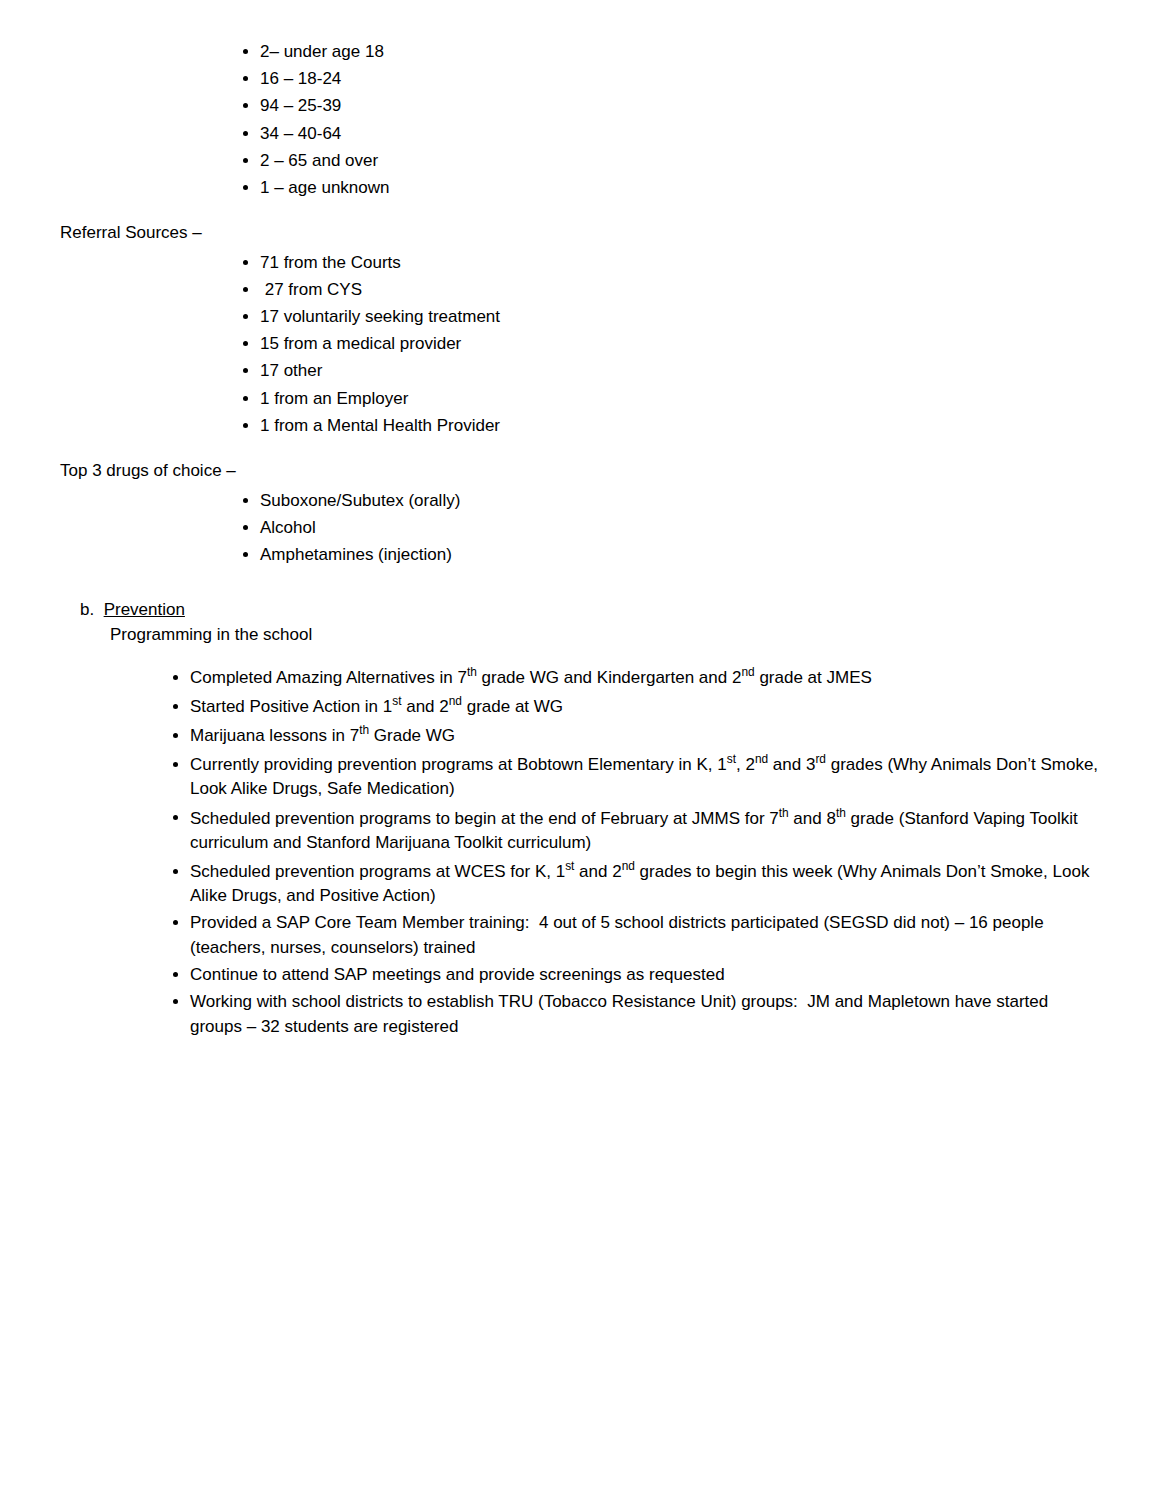2– under age 18
16 – 18-24
94 – 25-39
34 – 40-64
2 – 65 and over
1 – age unknown
Referral Sources –
71 from the Courts
27 from CYS
17 voluntarily seeking treatment
15 from a medical provider
17 other
1 from an Employer
1 from a Mental Health Provider
Top 3 drugs of choice –
Suboxone/Subutex (orally)
Alcohol
Amphetamines (injection)
b. Prevention
Programming in the school
Completed Amazing Alternatives in 7th grade WG and Kindergarten and 2nd grade at JMES
Started Positive Action in 1st and 2nd grade at WG
Marijuana lessons in 7th Grade WG
Currently providing prevention programs at Bobtown Elementary in K, 1st, 2nd and 3rd grades (Why Animals Don’t Smoke, Look Alike Drugs, Safe Medication)
Scheduled prevention programs to begin at the end of February at JMMS for 7th and 8th grade (Stanford Vaping Toolkit curriculum and Stanford Marijuana Toolkit curriculum)
Scheduled prevention programs at WCES for K, 1st and 2nd grades to begin this week (Why Animals Don’t Smoke, Look Alike Drugs, and Positive Action)
Provided a SAP Core Team Member training: 4 out of 5 school districts participated (SEGSD did not) – 16 people (teachers, nurses, counselors) trained
Continue to attend SAP meetings and provide screenings as requested
Working with school districts to establish TRU (Tobacco Resistance Unit) groups: JM and Mapletown have started groups – 32 students are registered